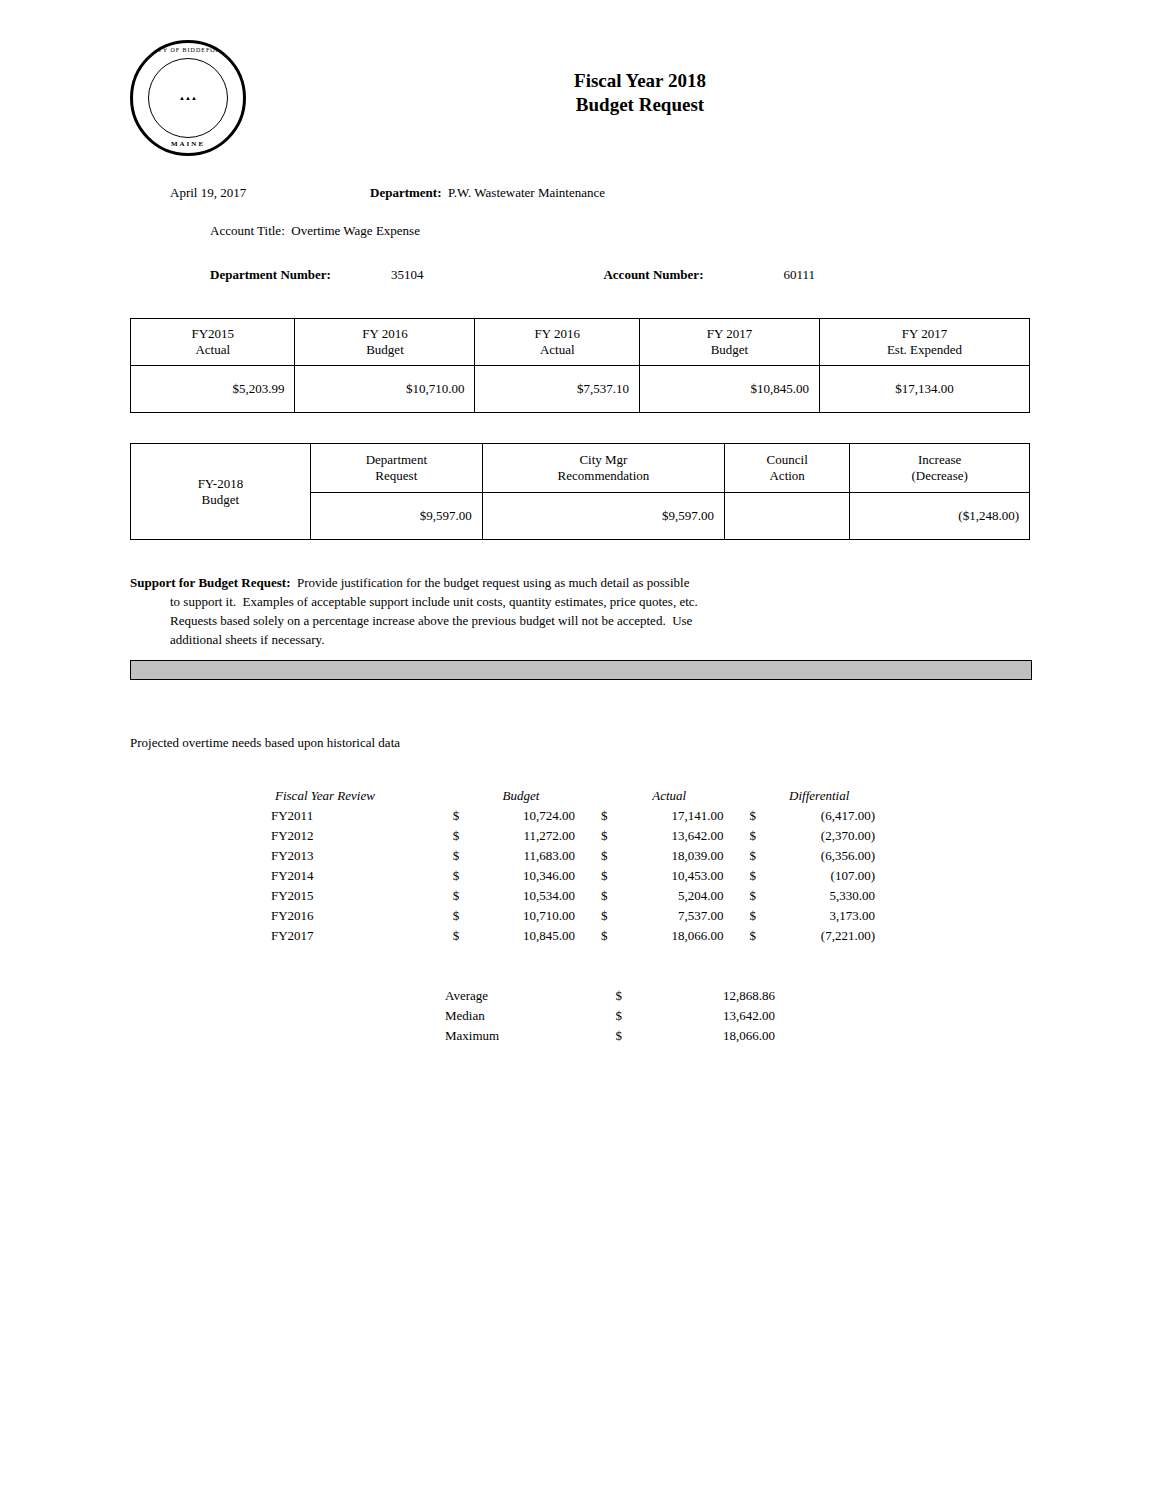CITY OF BIDDEFORD
▲▲▲
MAINE
Fiscal Year 2018
Budget Request
April 19, 2017
Department: P.W. Wastewater Maintenance
Account Title: Overtime Wage Expense
Department Number: 35104 Account Number: 60111
| FY2015 Actual | FY 2016 Budget | FY 2016 Actual | FY 2017 Budget | FY 2017 Est. Expended |
| --- | --- | --- | --- | --- |
| $5,203.99 | $10,710.00 | $7,537.10 | $10,845.00 | $17,134.00 |
| FY-2018 Budget | Department Request | City Mgr Recommendation | Council Action | Increase (Decrease) |
| $9,597.00 | $9,597.00 | | ($1,248.00) |
Support for Budget Request: Provide justification for the budget request using as much detail as possible
to support it. Examples of acceptable support include unit costs, quantity estimates, price quotes, etc.
Requests based solely on a percentage increase above the previous budget will not be accepted. Use
additional sheets if necessary.
Projected overtime needs based upon historical data
| Fiscal Year Review | Budget | Actual | Differential |
| --- | --- | --- | --- |
| FY2011 | $ | 10,724.00 | $ | 17,141.00 | $ | (6,417.00) |
| FY2012 | $ | 11,272.00 | $ | 13,642.00 | $ | (2,370.00) |
| FY2013 | $ | 11,683.00 | $ | 18,039.00 | $ | (6,356.00) |
| FY2014 | $ | 10,346.00 | $ | 10,453.00 | $ | (107.00) |
| FY2015 | $ | 10,534.00 | $ | 5,204.00 | $ | 5,330.00 |
| FY2016 | $ | 10,710.00 | $ | 7,537.00 | $ | 3,173.00 |
| FY2017 | $ | 10,845.00 | $ | 18,066.00 | $ | (7,221.00) |
| Average | $ | 12,868.86 |
| Median | $ | 13,642.00 |
| Maximum | $ | 18,066.00 |